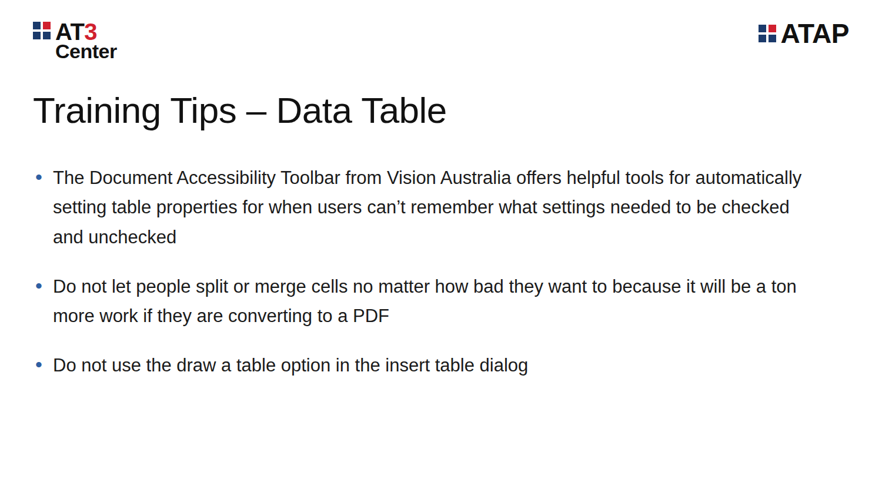AT 3 Center
ATAP
Training Tips – Data Table
The Document Accessibility Toolbar from Vision Australia offers helpful tools for automatically setting table properties for when users can’t remember what settings needed to be checked and unchecked
Do not let people split or merge cells no matter how bad they want to because it will be a ton more work if they are converting to a PDF
Do not use the draw a table option in the insert table dialog